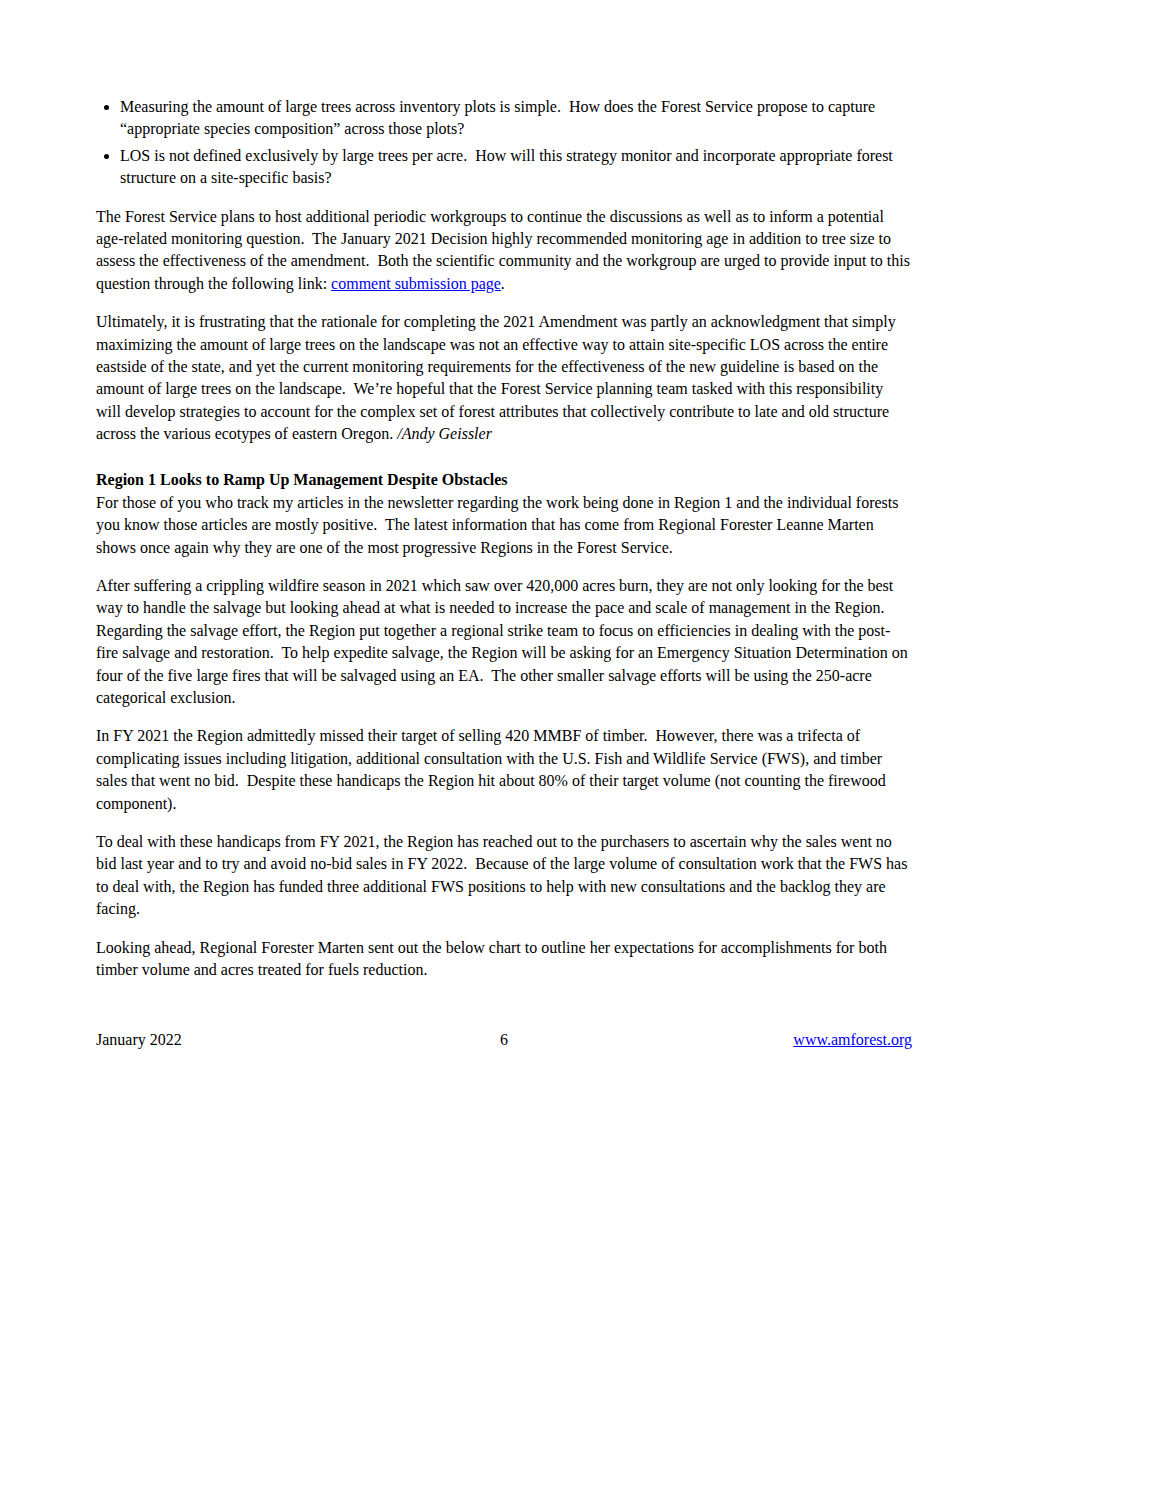Measuring the amount of large trees across inventory plots is simple. How does the Forest Service propose to capture “appropriate species composition” across those plots?
LOS is not defined exclusively by large trees per acre. How will this strategy monitor and incorporate appropriate forest structure on a site-specific basis?
The Forest Service plans to host additional periodic workgroups to continue the discussions as well as to inform a potential age-related monitoring question. The January 2021 Decision highly recommended monitoring age in addition to tree size to assess the effectiveness of the amendment. Both the scientific community and the workgroup are urged to provide input to this question through the following link: comment submission page.
Ultimately, it is frustrating that the rationale for completing the 2021 Amendment was partly an acknowledgment that simply maximizing the amount of large trees on the landscape was not an effective way to attain site-specific LOS across the entire eastside of the state, and yet the current monitoring requirements for the effectiveness of the new guideline is based on the amount of large trees on the landscape. We’re hopeful that the Forest Service planning team tasked with this responsibility will develop strategies to account for the complex set of forest attributes that collectively contribute to late and old structure across the various ecotypes of eastern Oregon. /Andy Geissler
Region 1 Looks to Ramp Up Management Despite Obstacles
For those of you who track my articles in the newsletter regarding the work being done in Region 1 and the individual forests you know those articles are mostly positive. The latest information that has come from Regional Forester Leanne Marten shows once again why they are one of the most progressive Regions in the Forest Service.
After suffering a crippling wildfire season in 2021 which saw over 420,000 acres burn, they are not only looking for the best way to handle the salvage but looking ahead at what is needed to increase the pace and scale of management in the Region. Regarding the salvage effort, the Region put together a regional strike team to focus on efficiencies in dealing with the post-fire salvage and restoration. To help expedite salvage, the Region will be asking for an Emergency Situation Determination on four of the five large fires that will be salvaged using an EA. The other smaller salvage efforts will be using the 250-acre categorical exclusion.
In FY 2021 the Region admittedly missed their target of selling 420 MMBF of timber. However, there was a trifecta of complicating issues including litigation, additional consultation with the U.S. Fish and Wildlife Service (FWS), and timber sales that went no bid. Despite these handicaps the Region hit about 80% of their target volume (not counting the firewood component).
To deal with these handicaps from FY 2021, the Region has reached out to the purchasers to ascertain why the sales went no bid last year and to try and avoid no-bid sales in FY 2022. Because of the large volume of consultation work that the FWS has to deal with, the Region has funded three additional FWS positions to help with new consultations and the backlog they are facing.
Looking ahead, Regional Forester Marten sent out the below chart to outline her expectations for accomplishments for both timber volume and acres treated for fuels reduction.
January 2022 6 www.amforest.org